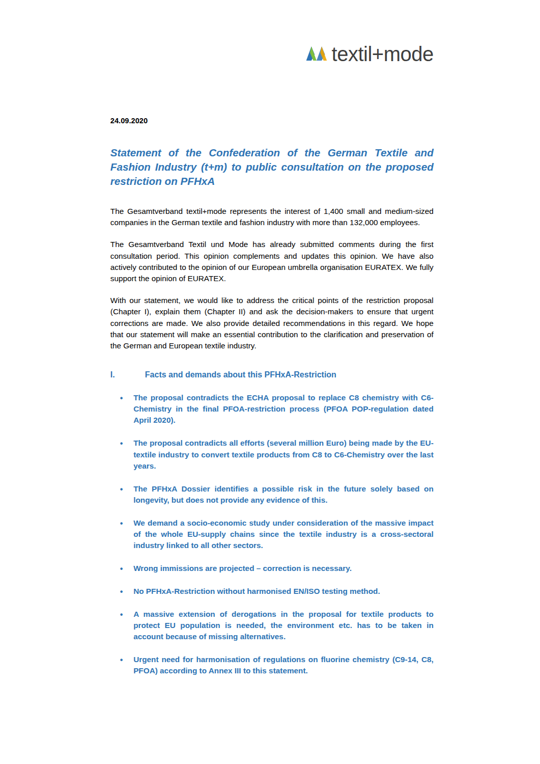textil+mode
24.09.2020
Statement of the Confederation of the German Textile and Fashion Industry (t+m) to public consultation on the proposed restriction on PFHxA
The Gesamtverband textil+mode represents the interest of 1,400 small and medium-sized companies in the German textile and fashion industry with more than 132,000 employees.
The Gesamtverband Textil und Mode has already submitted comments during the first consultation period. This opinion complements and updates this opinion. We have also actively contributed to the opinion of our European umbrella organisation EURATEX. We fully support the opinion of EURATEX.
With our statement, we would like to address the critical points of the restriction proposal (Chapter I), explain them (Chapter II) and ask the decision-makers to ensure that urgent corrections are made. We also provide detailed recommendations in this regard. We hope that our statement will make an essential contribution to the clarification and preservation of the German and European textile industry.
I. Facts and demands about this PFHxA-Restriction
The proposal contradicts the ECHA proposal to replace C8 chemistry with C6-Chemistry in the final PFOA-restriction process (PFOA POP-regulation dated April 2020).
The proposal contradicts all efforts (several million Euro) being made by the EU-textile industry to convert textile products from C8 to C6-Chemistry over the last years.
The PFHxA Dossier identifies a possible risk in the future solely based on longevity, but does not provide any evidence of this.
We demand a socio-economic study under consideration of the massive impact of the whole EU-supply chains since the textile industry is a cross-sectoral industry linked to all other sectors.
Wrong immissions are projected – correction is necessary.
No PFHxA-Restriction without harmonised EN/ISO testing method.
A massive extension of derogations in the proposal for textile products to protect EU population is needed, the environment etc. has to be taken in account because of missing alternatives.
Urgent need for harmonisation of regulations on fluorine chemistry (C9-14, C8, PFOA) according to Annex III to this statement.